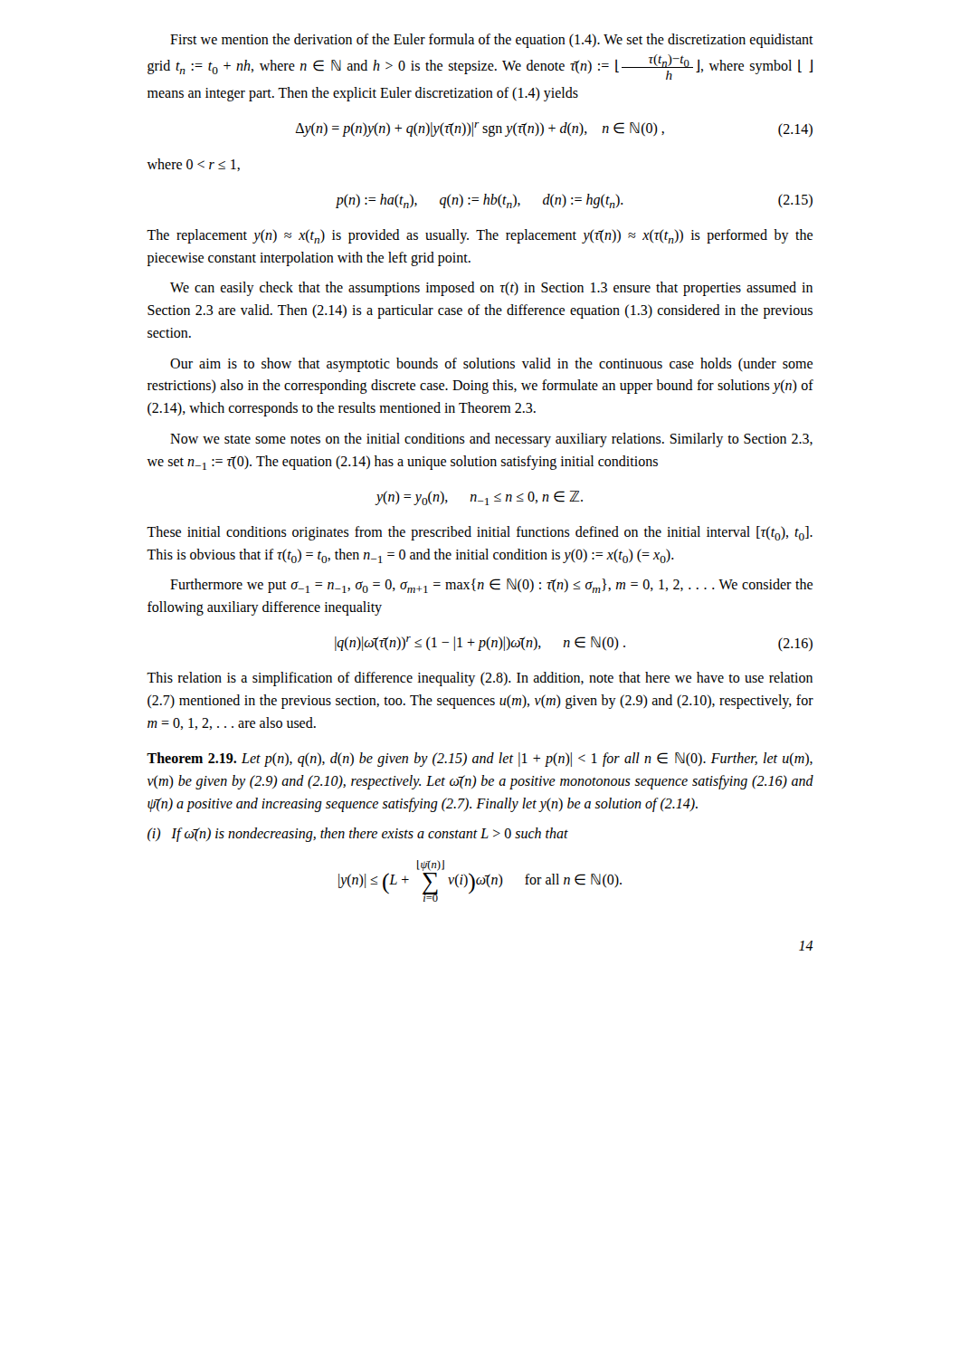First we mention the derivation of the Euler formula of the equation (1.4). We set the discretization equidistant grid tn := t0 + nh, where n ∈ ℕ and h > 0 is the stepsize. We denote τ̄(n) := ⌊τ(tn)−t0 h⌋, where symbol ⌊ ⌋ means an integer part. Then the explicit Euler discretization of (1.4) yields
Δy(n) = p(n)y(n) + q(n)|y(τ̄(n))|r sgn y(τ̄(n)) + d(n), n ∈ ℕ(0) , (2.14)
where 0 < r ≤ 1,
p(n) := ha(tn), q(n) := hb(tn), d(n) := hg(tn). (2.15)
The replacement y(n) ≈ x(tn) is provided as usually. The replacement y(τ̄(n)) ≈ x(τ(tn)) is performed by the piecewise constant interpolation with the left grid point.
We can easily check that the assumptions imposed on τ(t) in Section 1.3 ensure that properties assumed in Section 2.3 are valid. Then (2.14) is a particular case of the difference equation (1.3) considered in the previous section.
Our aim is to show that asymptotic bounds of solutions valid in the continuous case holds (under some restrictions) also in the corresponding discrete case. Doing this, we formulate an upper bound for solutions y(n) of (2.14), which corresponds to the results mentioned in Theorem 2.3.
Now we state some notes on the initial conditions and necessary auxiliary relations. Similarly to Section 2.3, we set n−1 := τ̄(0). The equation (2.14) has a unique solution satisfying initial conditions
y(n) = y0(n), n−1 ≤ n ≤ 0, n ∈ ℤ.
These initial conditions originates from the prescribed initial functions defined on the initial interval [τ(t0), t0]. This is obvious that if τ(t0) = t0, then n−1 = 0 and the initial condition is y(0) := x(t0) (= x0).
Furthermore we put σ−1 = n−1, σ0 = 0, σm+1 = max{n ∈ ℕ(0) : τ̄(n) ≤ σm}, m = 0, 1, 2, . . . . We consider the following auxiliary difference inequality
|q(n)|ω̄(τ̄(n))r ≤ (1 − |1 + p(n)|)ω̄(n), n ∈ ℕ(0) . (2.16)
This relation is a simplification of difference inequality (2.8). In addition, note that here we have to use relation (2.7) mentioned in the previous section, too. The sequences u(m), v(m) given by (2.9) and (2.10), respectively, for m = 0, 1, 2, . . . are also used.
Theorem 2.19. Let p(n), q(n), d(n) be given by (2.15) and let |1 + p(n)| < 1 for all n ∈ ℕ(0). Further, let u(m), v(m) be given by (2.9) and (2.10), respectively. Let ω̄(n) be a positive monotonous sequence satisfying (2.16) and ψ̄(n) a positive and increasing sequence satisfying (2.7). Finally let y(n) be a solution of (2.14).
(i) If ω̄(n) is nondecreasing, then there exists a constant L > 0 such that
|y(n)| ≤ (L + ⌊ψ̄(n)⌋∑i=0 v(i)) ω̄(n) for all n ∈ ℕ(0).
14